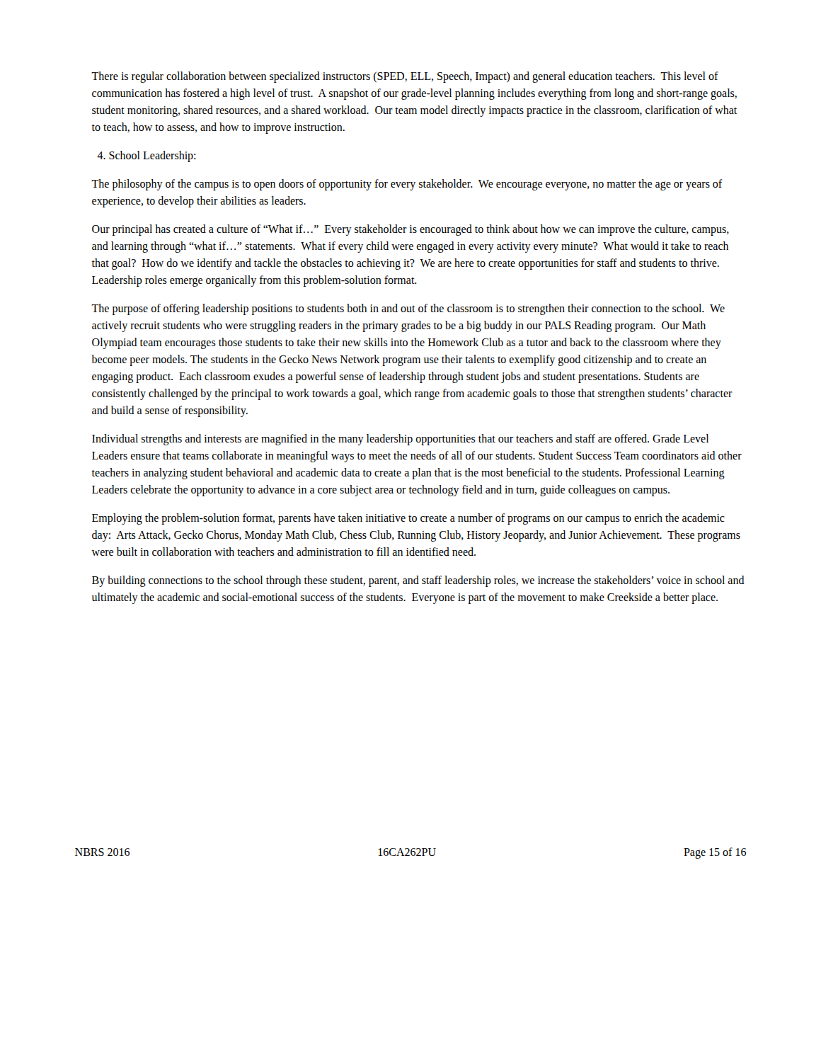There is regular collaboration between specialized instructors (SPED, ELL, Speech, Impact) and general education teachers. This level of communication has fostered a high level of trust. A snapshot of our grade-level planning includes everything from long and short-range goals, student monitoring, shared resources, and a shared workload. Our team model directly impacts practice in the classroom, clarification of what to teach, how to assess, and how to improve instruction.
School Leadership:
The philosophy of the campus is to open doors of opportunity for every stakeholder. We encourage everyone, no matter the age or years of experience, to develop their abilities as leaders.
Our principal has created a culture of “What if…” Every stakeholder is encouraged to think about how we can improve the culture, campus, and learning through “what if…” statements. What if every child were engaged in every activity every minute? What would it take to reach that goal? How do we identify and tackle the obstacles to achieving it? We are here to create opportunities for staff and students to thrive. Leadership roles emerge organically from this problem-solution format.
The purpose of offering leadership positions to students both in and out of the classroom is to strengthen their connection to the school. We actively recruit students who were struggling readers in the primary grades to be a big buddy in our PALS Reading program. Our Math Olympiad team encourages those students to take their new skills into the Homework Club as a tutor and back to the classroom where they become peer models. The students in the Gecko News Network program use their talents to exemplify good citizenship and to create an engaging product. Each classroom exudes a powerful sense of leadership through student jobs and student presentations. Students are consistently challenged by the principal to work towards a goal, which range from academic goals to those that strengthen students’ character and build a sense of responsibility.
Individual strengths and interests are magnified in the many leadership opportunities that our teachers and staff are offered. Grade Level Leaders ensure that teams collaborate in meaningful ways to meet the needs of all of our students. Student Success Team coordinators aid other teachers in analyzing student behavioral and academic data to create a plan that is the most beneficial to the students. Professional Learning Leaders celebrate the opportunity to advance in a core subject area or technology field and in turn, guide colleagues on campus.
Employing the problem-solution format, parents have taken initiative to create a number of programs on our campus to enrich the academic day: Arts Attack, Gecko Chorus, Monday Math Club, Chess Club, Running Club, History Jeopardy, and Junior Achievement. These programs were built in collaboration with teachers and administration to fill an identified need.
By building connections to the school through these student, parent, and staff leadership roles, we increase the stakeholders’ voice in school and ultimately the academic and social-emotional success of the students. Everyone is part of the movement to make Creekside a better place.
NBRS 2016 16CA262PU Page 15 of 16